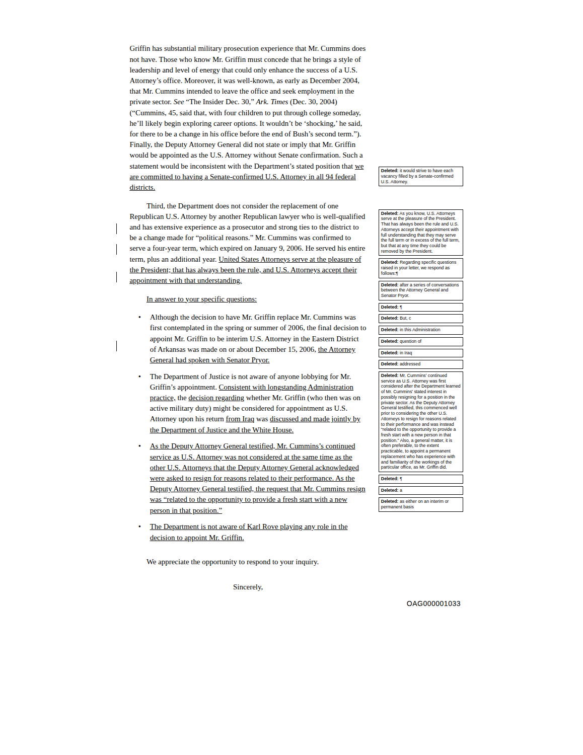Griffin has substantial military prosecution experience that Mr. Cummins does not have. Those who know Mr. Griffin must concede that he brings a style of leadership and level of energy that could only enhance the success of a U.S. Attorney’s office. Moreover, it was well-known, as early as December 2004, that Mr. Cummins intended to leave the office and seek employment in the private sector. See “The Insider Dec. 30,” Ark. Times (Dec. 30, 2004) (“Cummins, 45, said that, with four children to put through college someday, he’ll likely begin exploring career options. It wouldn’t be ‘shocking,’ he said, for there to be a change in his office before the end of Bush’s second term.”). Finally, the Deputy Attorney General did not state or imply that Mr. Griffin would be appointed as the U.S. Attorney without Senate confirmation. Such a statement would be inconsistent with the Department’s stated position that we are committed to having a Senate-confirmed U.S. Attorney in all 94 federal districts.
Third, the Department does not consider the replacement of one Republican U.S. Attorney by another Republican lawyer who is well-qualified and has extensive experience as a prosecutor and strong ties to the district to be a change made for “political reasons.” Mr. Cummins was confirmed to serve a four-year term, which expired on January 9, 2006. He served his entire term, plus an additional year. United States Attorneys serve at the pleasure of the President; that has always been the rule, and U.S. Attorneys accept their appointment with that understanding.
In answer to your specific questions:
Although the decision to have Mr. Griffin replace Mr. Cummins was first contemplated in the spring or summer of 2006, the final decision to appoint Mr. Griffin to be interim U.S. Attorney in the Eastern District of Arkansas was made on or about December 15, 2006, the Attorney General had spoken with Senator Pryor.
The Department of Justice is not aware of anyone lobbying for Mr. Griffin’s appointment. Consistent with longstanding Administration practice, the decision regarding whether Mr. Griffin (who then was on active military duty) might be considered for appointment as U.S. Attorney upon his return from Iraq was discussed and made jointly by the Department of Justice and the White House.
As the Deputy Attorney General testified, Mr. Cummins’s continued service as U.S. Attorney was not considered at the same time as the other U.S. Attorneys that the Deputy Attorney General acknowledged were asked to resign for reasons related to their performance. As the Deputy Attorney General testified, the request that Mr. Cummins resign was “related to the opportunity to provide a fresh start with a new person in that position.”
The Department is not aware of Karl Rove playing any role in the decision to appoint Mr. Griffin.
We appreciate the opportunity to respond to your inquiry.
Sincerely,
Deleted: it would strive to have each vacancy filled by a Senate-confirmed U.S. Attorney.
Deleted: As you know, U.S. Attorneys serve at the pleasure of the President. That has always been the rule and U.S. Attorneys accept their appointment with full understanding that they may serve the full term or in excess of the full term, but that at any time they could be removed by the President.
Deleted: Regarding specific questions raised in your letter, we respond as follows:¶
Deleted: after a series of conversations between the Attorney General and Senator Pryor.
Deleted: ¶
Deleted: But, c
Deleted: in this Administration
Deleted: question of
Deleted: in Iraq
Deleted: addressed
Deleted: Mr. Cummins’ continued service as U.S. Attorney was first considered after the Department learned of Mr. Cummins’ stated interest in possibly resigning for a position in the private sector. As the Deputy Attorney General testified, this commenced well prior to considering the other U.S. Attorneys to resign for reasons related to their performance and was instead “related to the opportunity to provide a fresh start with a new person in that position.” Also, a general matter, it is often preferable, to the extent practicable, to appoint a permanent replacement who has experience with and familiarity of the workings of the particular office, as Mr. Griffin did.
Deleted: ¶
Deleted: a
Deleted: as either on an interim or permanent basis
OAG000001033